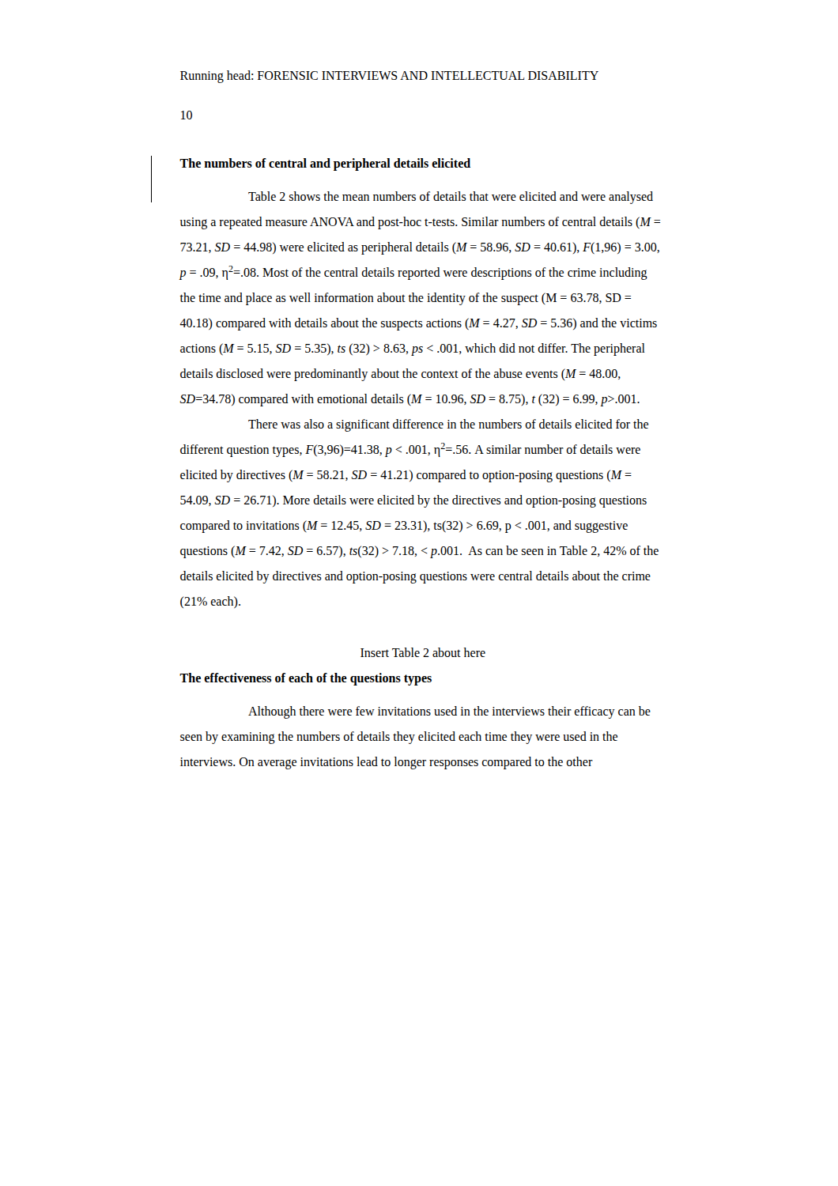Running head: FORENSIC INTERVIEWS AND INTELLECTUAL DISABILITY
10
The numbers of central and peripheral details elicited
Table 2 shows the mean numbers of details that were elicited and were analysed using a repeated measure ANOVA and post-hoc t-tests. Similar numbers of central details (M = 73.21, SD = 44.98) were elicited as peripheral details (M = 58.96, SD = 40.61), F(1,96) = 3.00, p = .09, η2=.08. Most of the central details reported were descriptions of the crime including the time and place as well information about the identity of the suspect (M = 63.78, SD = 40.18) compared with details about the suspects actions (M = 4.27, SD = 5.36) and the victims actions (M = 5.15, SD = 5.35), ts (32) > 8.63, ps < .001, which did not differ. The peripheral details disclosed were predominantly about the context of the abuse events (M = 48.00, SD=34.78) compared with emotional details (M = 10.96, SD = 8.75), t (32) = 6.99, p>.001.
There was also a significant difference in the numbers of details elicited for the different question types, F(3,96)=41.38, p < .001, η2=.56. A similar number of details were elicited by directives (M = 58.21, SD = 41.21) compared to option-posing questions (M = 54.09, SD = 26.71). More details were elicited by the directives and option-posing questions compared to invitations (M = 12.45, SD = 23.31), ts(32) > 6.69, p < .001, and suggestive questions (M = 7.42, SD = 6.57), ts(32) > 7.18, < p.001. As can be seen in Table 2, 42% of the details elicited by directives and option-posing questions were central details about the crime (21% each).
Insert Table 2 about here
The effectiveness of each of the questions types
Although there were few invitations used in the interviews their efficacy can be seen by examining the numbers of details they elicited each time they were used in the interviews. On average invitations lead to longer responses compared to the other